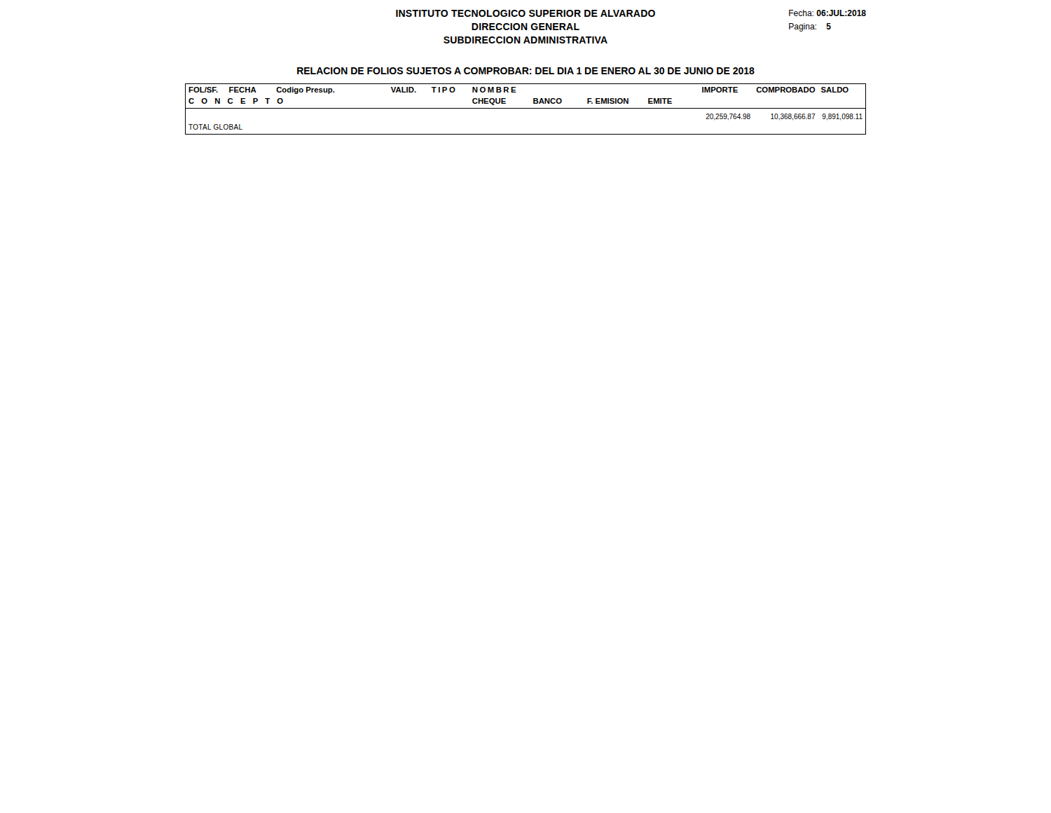INSTITUTO TECNOLOGICO SUPERIOR DE ALVARADO
DIRECCION GENERAL
SUBDIRECCION ADMINISTRATIVA
Fecha: 06:JUL:2018
Pagina: 5
RELACION DE FOLIOS SUJETOS A COMPROBAR: DEL DIA 1 DE ENERO AL 30 DE JUNIO DE 2018
| FOL/SF. | FECHA | Codigo Presup. | VALID. | TIPO | NOMBRE | | | IMPORTE | COMPROBADO | SALDO |
| --- | --- | --- | --- | --- | --- | --- | --- | --- | --- | --- |
| C O N C E P T O | CHEQUE | BANCO | F. EMISION | EMITE | | | |
| | 20,259,764.98 | 10,368,666.87 | 9,891,098.11 |
| TOTAL GLOBAL | | | |